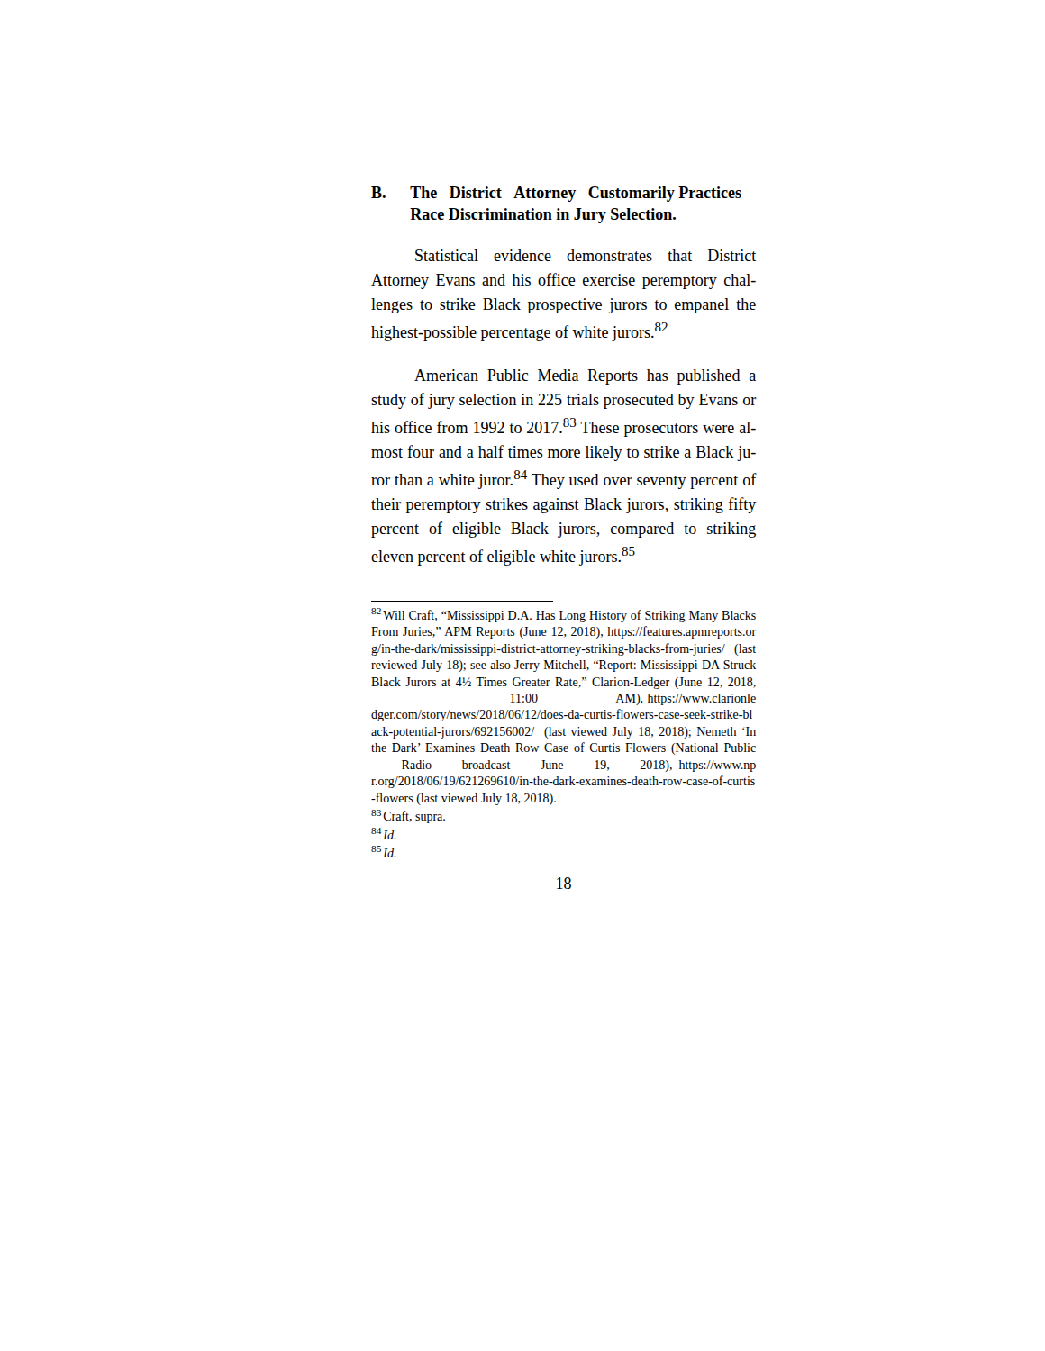B. The District Attorney Customarily Practices Race Discrimination in Jury Selection.
Statistical evidence demonstrates that District Attorney Evans and his office exercise peremptory challenges to strike Black prospective jurors to empanel the highest-possible percentage of white jurors.82
American Public Media Reports has published a study of jury selection in 225 trials prosecuted by Evans or his office from 1992 to 2017.83 These prosecutors were almost four and a half times more likely to strike a Black juror than a white juror.84 They used over seventy percent of their peremptory strikes against Black jurors, striking fifty percent of eligible Black jurors, compared to striking eleven percent of eligible white jurors.85
82Will Craft, “Mississippi D.A. Has Long History of Striking Many Blacks From Juries,” APM Reports (June 12, 2018), https://features.apmreports.org/in-the-dark/mississippi-district-attorney-striking-blacks-from-juries/ (last reviewed July 18); see also Jerry Mitchell, “Report: Mississippi DA Struck Black Jurors at 4½ Times Greater Rate,” Clarion-Ledger (June 12, 2018, 11:00 AM), https://www.clarionledger.com/story/news/2018/06/12/does-da-curtis-flowers-case-seek-strike-black-potential-jurors/692156002/ (last viewed July 18, 2018); Nemeth ‘In the Dark’ Examines Death Row Case of Curtis Flowers (National Public Radio broadcast June 19, 2018), https://www.npr.org/2018/06/19/621269610/in-the-dark-examines-death-row-case-of-curtis-flowers (last viewed July 18, 2018).
83Craft, supra.
84Id.
85Id.
18